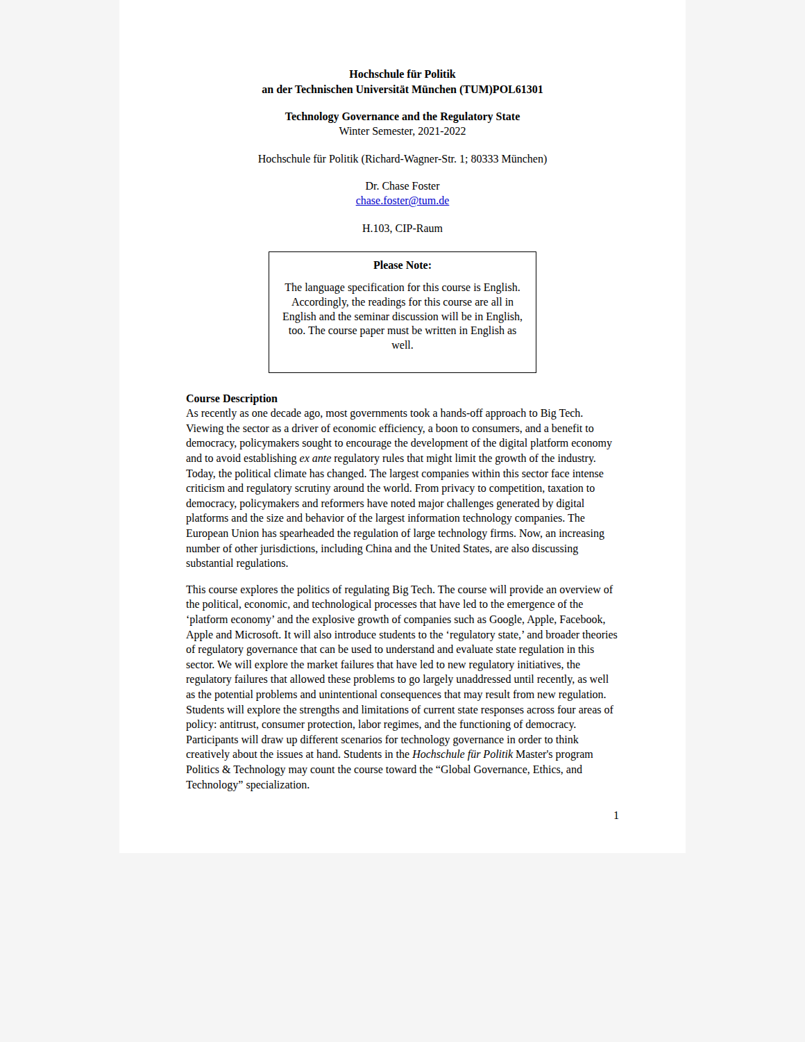Hochschule für Politik
an der Technischen Universität München (TUM)POL61301
Technology Governance and the Regulatory State
Winter Semester, 2021-2022
Hochschule für Politik (Richard-Wagner-Str. 1; 80333 München)
Dr. Chase Foster
chase.foster@tum.de
H.103, CIP-Raum
Please Note:
The language specification for this course is English. Accordingly, the readings for this course are all in English and the seminar discussion will be in English, too. The course paper must be written in English as well.
Course Description
As recently as one decade ago, most governments took a hands-off approach to Big Tech. Viewing the sector as a driver of economic efficiency, a boon to consumers, and a benefit to democracy, policymakers sought to encourage the development of the digital platform economy and to avoid establishing ex ante regulatory rules that might limit the growth of the industry. Today, the political climate has changed. The largest companies within this sector face intense criticism and regulatory scrutiny around the world. From privacy to competition, taxation to democracy, policymakers and reformers have noted major challenges generated by digital platforms and the size and behavior of the largest information technology companies. The European Union has spearheaded the regulation of large technology firms. Now, an increasing number of other jurisdictions, including China and the United States, are also discussing substantial regulations.
This course explores the politics of regulating Big Tech. The course will provide an overview of the political, economic, and technological processes that have led to the emergence of the ‘platform economy’ and the explosive growth of companies such as Google, Apple, Facebook, Apple and Microsoft. It will also introduce students to the ‘regulatory state,’ and broader theories of regulatory governance that can be used to understand and evaluate state regulation in this sector. We will explore the market failures that have led to new regulatory initiatives, the regulatory failures that allowed these problems to go largely unaddressed until recently, as well as the potential problems and unintentional consequences that may result from new regulation. Students will explore the strengths and limitations of current state responses across four areas of policy: antitrust, consumer protection, labor regimes, and the functioning of democracy. Participants will draw up different scenarios for technology governance in order to think creatively about the issues at hand. Students in the Hochschule für Politik Master's program Politics & Technology may count the course toward the “Global Governance, Ethics, and Technology” specialization.
1